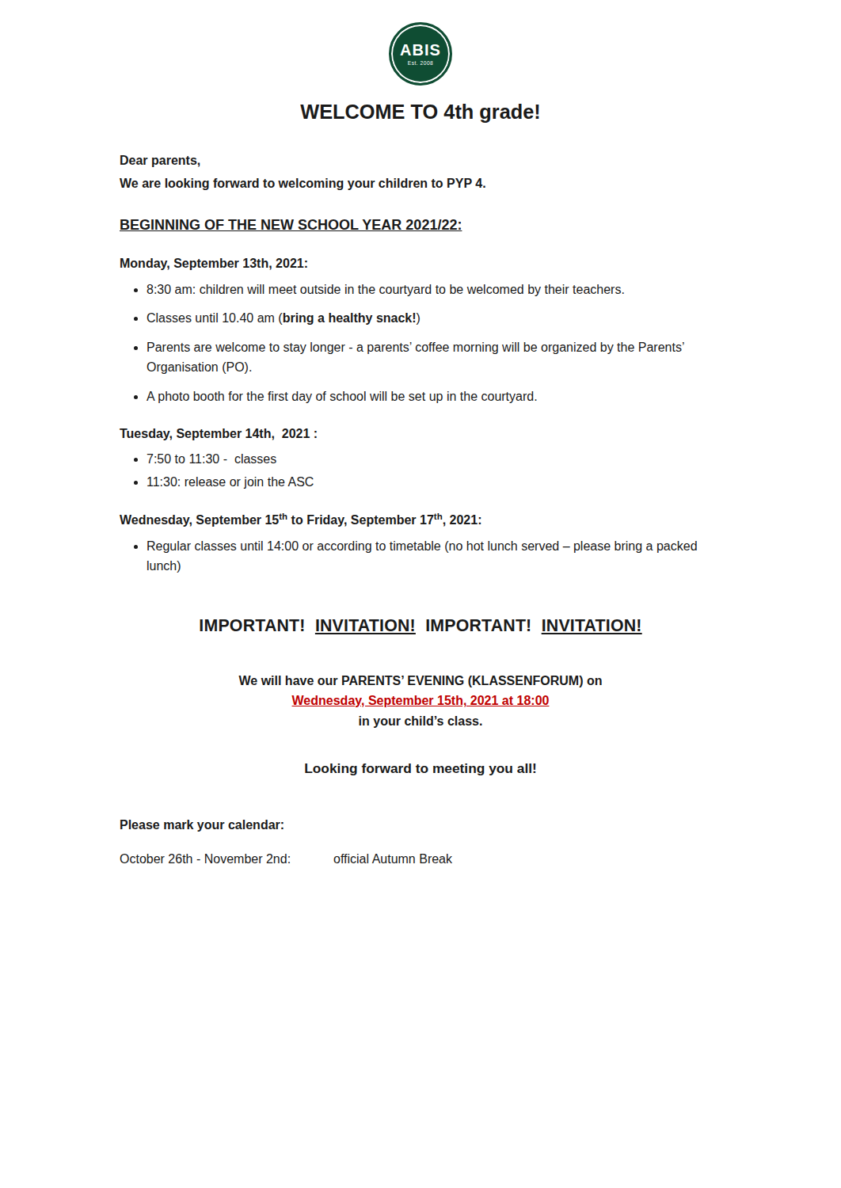ABIS Est. 2008
WELCOME TO 4th grade!
Dear parents,
We are looking forward to welcoming your children to PYP 4.
BEGINNING OF THE NEW SCHOOL YEAR 2021/22:
Monday, September 13th, 2021:
8:30 am: children will meet outside in the courtyard to be welcomed by their teachers.
Classes until 10.40 am (bring a healthy snack!)
Parents are welcome to stay longer - a parents’ coffee morning will be organized by the Parents’ Organisation (PO).
A photo booth for the first day of school will be set up in the courtyard.
Tuesday, September 14th, 2021 :
7:50 to 11:30 - classes
11:30: release or join the ASC
Wednesday, September 15th to Friday, September 17th, 2021:
Regular classes until 14:00 or according to timetable (no hot lunch served – please bring a packed lunch)
IMPORTANT! INVITATION! IMPORTANT! INVITATION!
We will have our PARENTS’ EVENING (KLASSENFORUM) on
Wednesday, September 15th, 2021 at 18:00
in your child’s class.
Looking forward to meeting you all!
Please mark your calendar:
October 26th - November 2nd: official Autumn Break